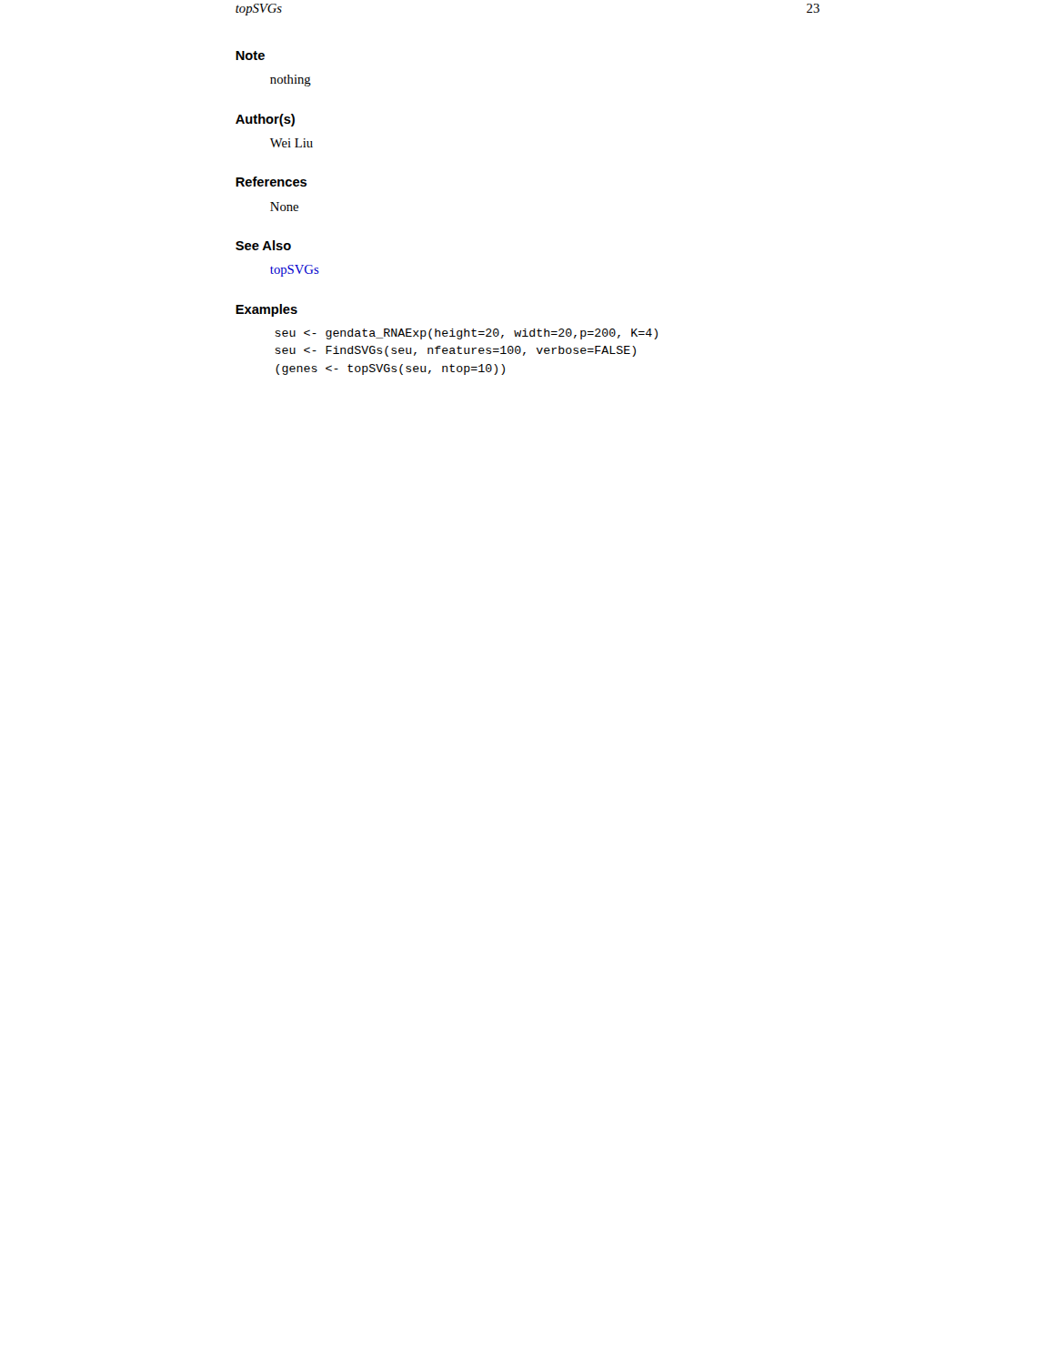topSVGs
23
Note
nothing
Author(s)
Wei Liu
References
None
See Also
topSVGs
Examples
seu <- gendata_RNAExp(height=20, width=20,p=200, K=4)
seu <- FindSVGs(seu, nfeatures=100, verbose=FALSE)
(genes <- topSVGs(seu, ntop=10))